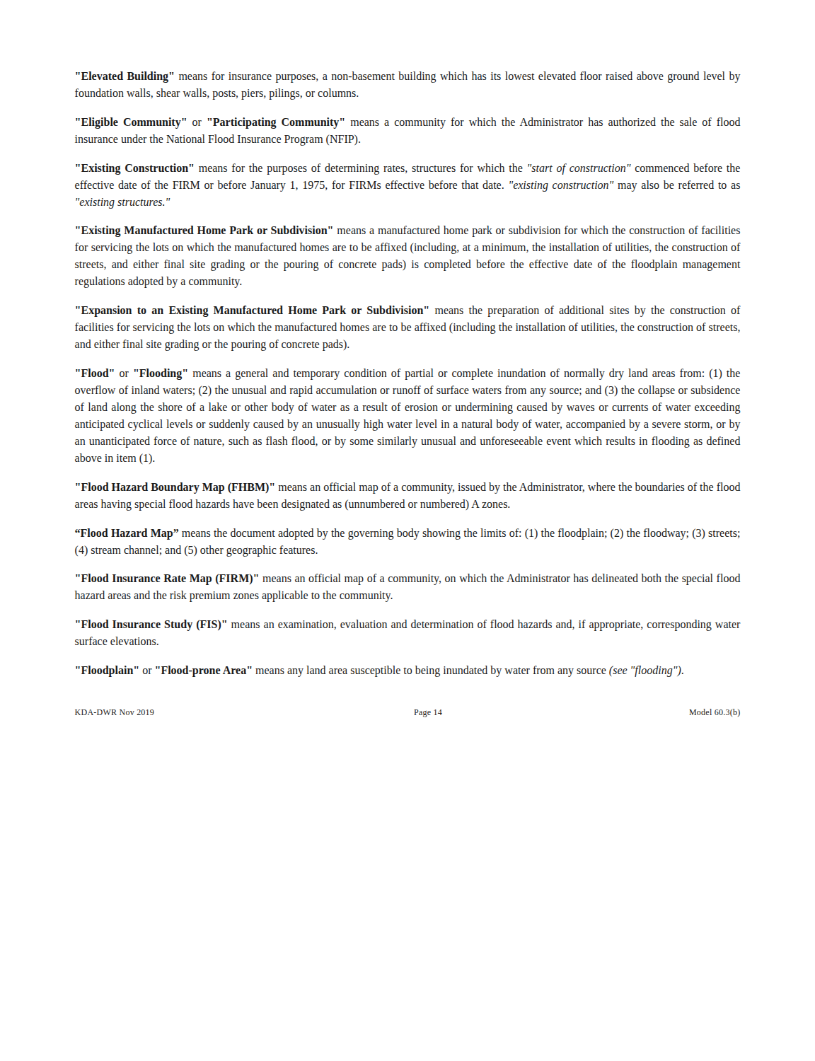"Elevated Building" means for insurance purposes, a non-basement building which has its lowest elevated floor raised above ground level by foundation walls, shear walls, posts, piers, pilings, or columns.
"Eligible Community" or "Participating Community" means a community for which the Administrator has authorized the sale of flood insurance under the National Flood Insurance Program (NFIP).
"Existing Construction" means for the purposes of determining rates, structures for which the "start of construction" commenced before the effective date of the FIRM or before January 1, 1975, for FIRMs effective before that date. "existing construction" may also be referred to as "existing structures."
"Existing Manufactured Home Park or Subdivision" means a manufactured home park or subdivision for which the construction of facilities for servicing the lots on which the manufactured homes are to be affixed (including, at a minimum, the installation of utilities, the construction of streets, and either final site grading or the pouring of concrete pads) is completed before the effective date of the floodplain management regulations adopted by a community.
"Expansion to an Existing Manufactured Home Park or Subdivision" means the preparation of additional sites by the construction of facilities for servicing the lots on which the manufactured homes are to be affixed (including the installation of utilities, the construction of streets, and either final site grading or the pouring of concrete pads).
"Flood" or "Flooding" means a general and temporary condition of partial or complete inundation of normally dry land areas from: (1) the overflow of inland waters; (2) the unusual and rapid accumulation or runoff of surface waters from any source; and (3) the collapse or subsidence of land along the shore of a lake or other body of water as a result of erosion or undermining caused by waves or currents of water exceeding anticipated cyclical levels or suddenly caused by an unusually high water level in a natural body of water, accompanied by a severe storm, or by an unanticipated force of nature, such as flash flood, or by some similarly unusual and unforeseeable event which results in flooding as defined above in item (1).
"Flood Hazard Boundary Map (FHBM)" means an official map of a community, issued by the Administrator, where the boundaries of the flood areas having special flood hazards have been designated as (unnumbered or numbered) A zones.
“Flood Hazard Map” means the document adopted by the governing body showing the limits of: (1) the floodplain; (2) the floodway; (3) streets; (4) stream channel; and (5) other geographic features.
"Flood Insurance Rate Map (FIRM)" means an official map of a community, on which the Administrator has delineated both the special flood hazard areas and the risk premium zones applicable to the community.
"Flood Insurance Study (FIS)" means an examination, evaluation and determination of flood hazards and, if appropriate, corresponding water surface elevations.
"Floodplain" or "Flood-prone Area" means any land area susceptible to being inundated by water from any source (see "flooding").
KDA-DWR Nov 2019 Page 14 Model 60.3(b)